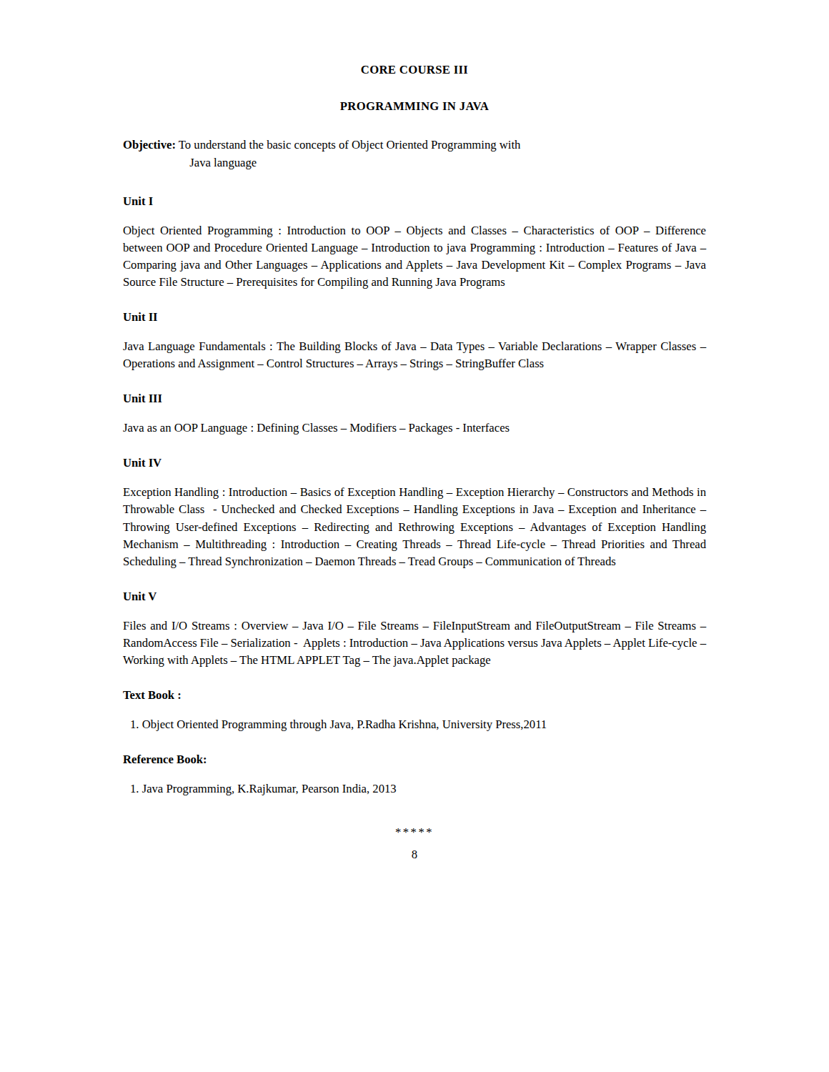CORE COURSE III
PROGRAMMING IN JAVA
Objective: To understand the basic concepts of Object Oriented Programming with Java language
Unit I
Object Oriented Programming : Introduction to OOP – Objects and Classes – Characteristics of OOP – Difference between OOP and Procedure Oriented Language – Introduction to java Programming : Introduction – Features of Java – Comparing java and Other Languages – Applications and Applets – Java Development Kit – Complex Programs – Java Source File Structure – Prerequisites for Compiling and Running Java Programs
Unit II
Java Language Fundamentals : The Building Blocks of Java – Data Types – Variable Declarations – Wrapper Classes – Operations and Assignment – Control Structures – Arrays – Strings – StringBuffer Class
Unit III
Java as an OOP Language : Defining Classes – Modifiers – Packages - Interfaces
Unit IV
Exception Handling : Introduction – Basics of Exception Handling – Exception Hierarchy – Constructors and Methods in Throwable Class - Unchecked and Checked Exceptions – Handling Exceptions in Java – Exception and Inheritance – Throwing User-defined Exceptions – Redirecting and Rethrowing Exceptions – Advantages of Exception Handling Mechanism – Multithreading : Introduction – Creating Threads – Thread Life-cycle – Thread Priorities and Thread Scheduling – Thread Synchronization – Daemon Threads – Tread Groups – Communication of Threads
Unit V
Files and I/O Streams : Overview – Java I/O – File Streams – FileInputStream and FileOutputStream – File Streams – RandomAccess File – Serialization - Applets : Introduction – Java Applications versus Java Applets – Applet Life-cycle – Working with Applets – The HTML APPLET Tag – The java.Applet package
Text Book :
Object Oriented Programming through Java, P.Radha Krishna, University Press,2011
Reference Book:
Java Programming, K.Rajkumar, Pearson India, 2013
*****
8